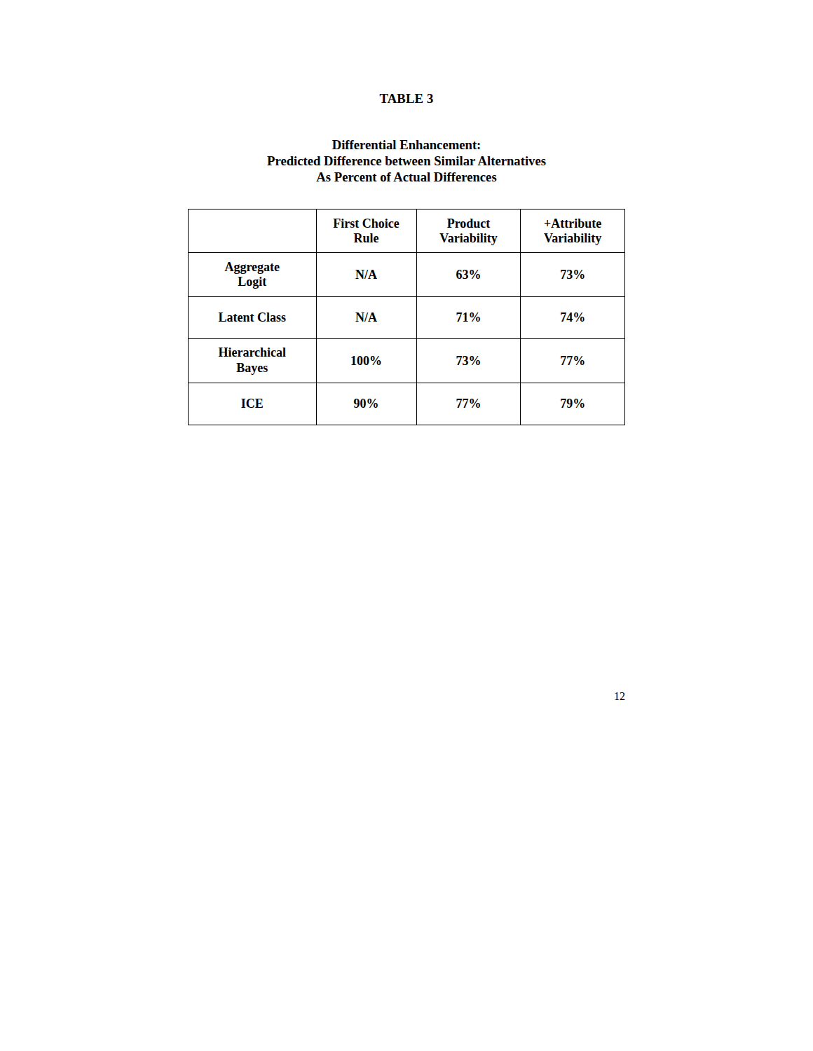TABLE 3
Differential Enhancement:
Predicted Difference between Similar Alternatives
As Percent of Actual Differences
| | First Choice Rule | Product Variability | +Attribute Variability |
| --- | --- | --- | --- |
| Aggregate Logit | N/A | 63% | 73% |
| Latent Class | N/A | 71% | 74% |
| Hierarchical Bayes | 100% | 73% | 77% |
| ICE | 90% | 77% | 79% |
12